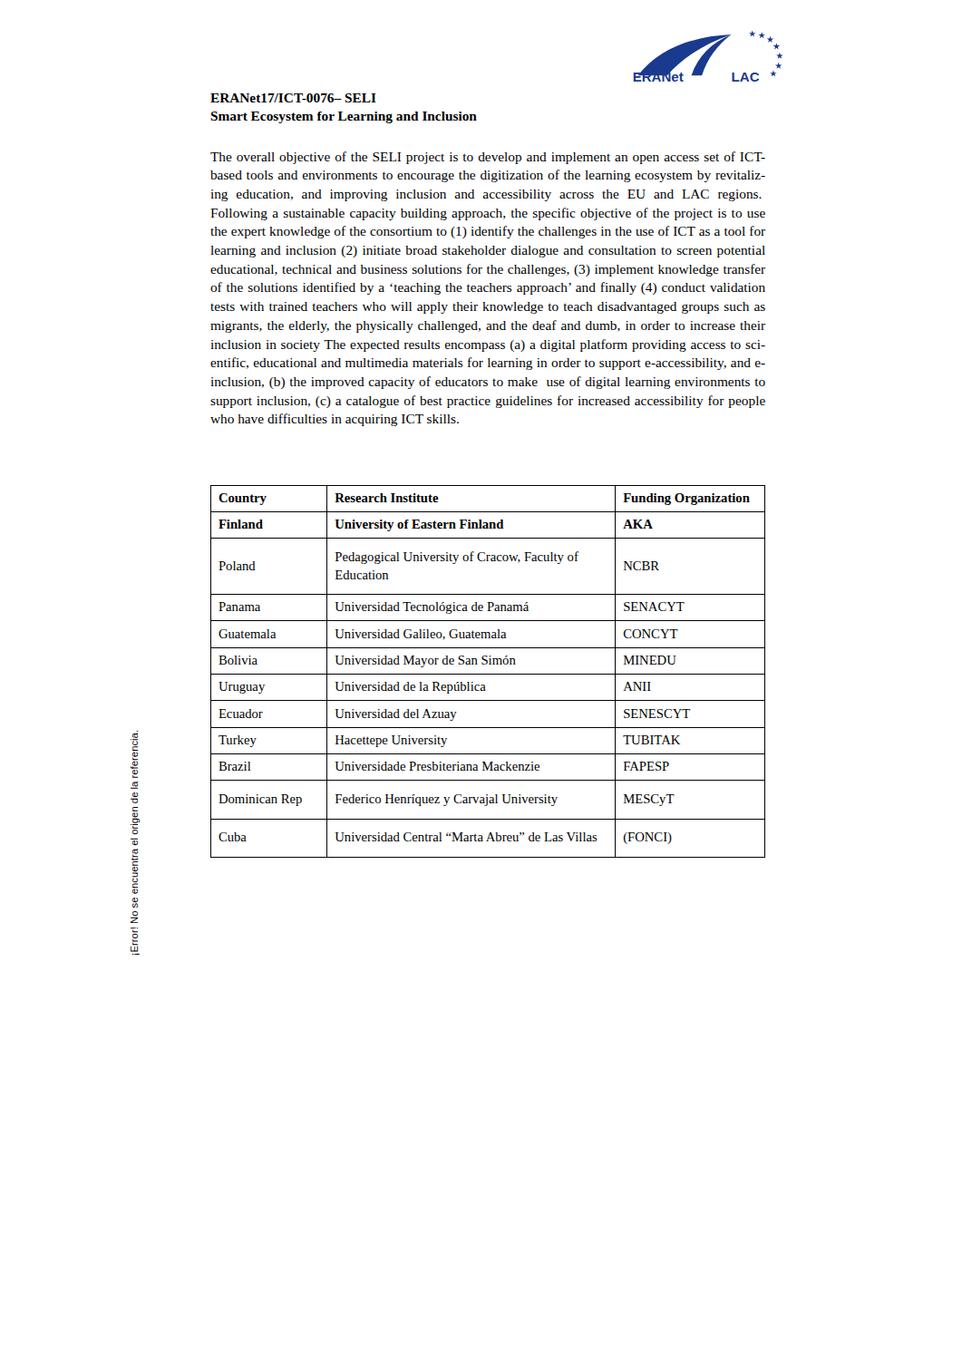ERANet LAC
ERANet17/ICT-0076– SELI Smart Ecosystem for Learning and Inclusion
The overall objective of the SELI project is to develop and implement an open access set of ICT-based tools and environments to encourage the digitization of the learning ecosystem by revitalizing education, and improving inclusion and accessibility across the EU and LAC regions. Following a sustainable capacity building approach, the specific objective of the project is to use the expert knowledge of the consortium to (1) identify the challenges in the use of ICT as a tool for learning and inclusion (2) initiate broad stakeholder dialogue and consultation to screen potential educational, technical and business solutions for the challenges, (3) implement knowledge transfer of the solutions identified by a ‘teaching the teachers approach’ and finally (4) conduct validation tests with trained teachers who will apply their knowledge to teach disadvantaged groups such as migrants, the elderly, the physically challenged, and the deaf and dumb, in order to increase their inclusion in society The expected results encompass (a) a digital platform providing access to scientific, educational and multimedia materials for learning in order to support e-accessibility, and e-inclusion, (b) the improved capacity of educators to make use of digital learning environments to support inclusion, (c) a catalogue of best practice guidelines for increased accessibility for people who have difficulties in acquiring ICT skills.
| Country | Research Institute | Funding Organization |
| --- | --- | --- |
| Finland | University of Eastern Finland | AKA |
| Poland | Pedagogical University of Cracow, Faculty of Education | NCBR |
| Panama | Universidad Tecnológica de Panamá | SENACYT |
| Guatemala | Universidad Galileo, Guatemala | CONCYT |
| Bolivia | Universidad Mayor de San Simón | MINEDU |
| Uruguay | Universidad de la República | ANII |
| Ecuador | Universidad del Azuay | SENESCYT |
| Turkey | Hacettepe University | TUBITAK |
| Brazil | Universidade Presbiteriana Mackenzie | FAPESP |
| Dominican Rep | Federico Henríquez y Carvajal University | MESCyT |
| Cuba | Universidad Central “Marta Abreu” de Las Villas | (FONCI) |
¡Error! No se encuentra el origen de la referencia.